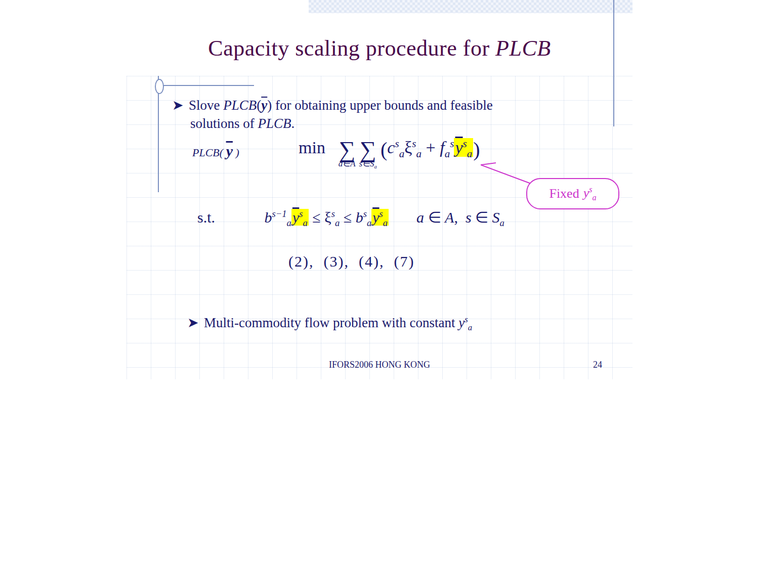Capacity scaling procedure for PLCB
➤Slove PLCB(y) for obtaining upper bounds and feasible solutions of PLCB.
PLCB( y )
min ∑a∈A ∑s∈Sa (csaξsa + fasysa)
Fixed ysa
s.t. bs−1aysa ≤ ξsa ≤ bsaysa a ∈ A, s ∈ Sa
(2), (3), (4), (7)
➤Multi-commodity flow problem with constant ysa
IFORS2006 HONG KONG
24